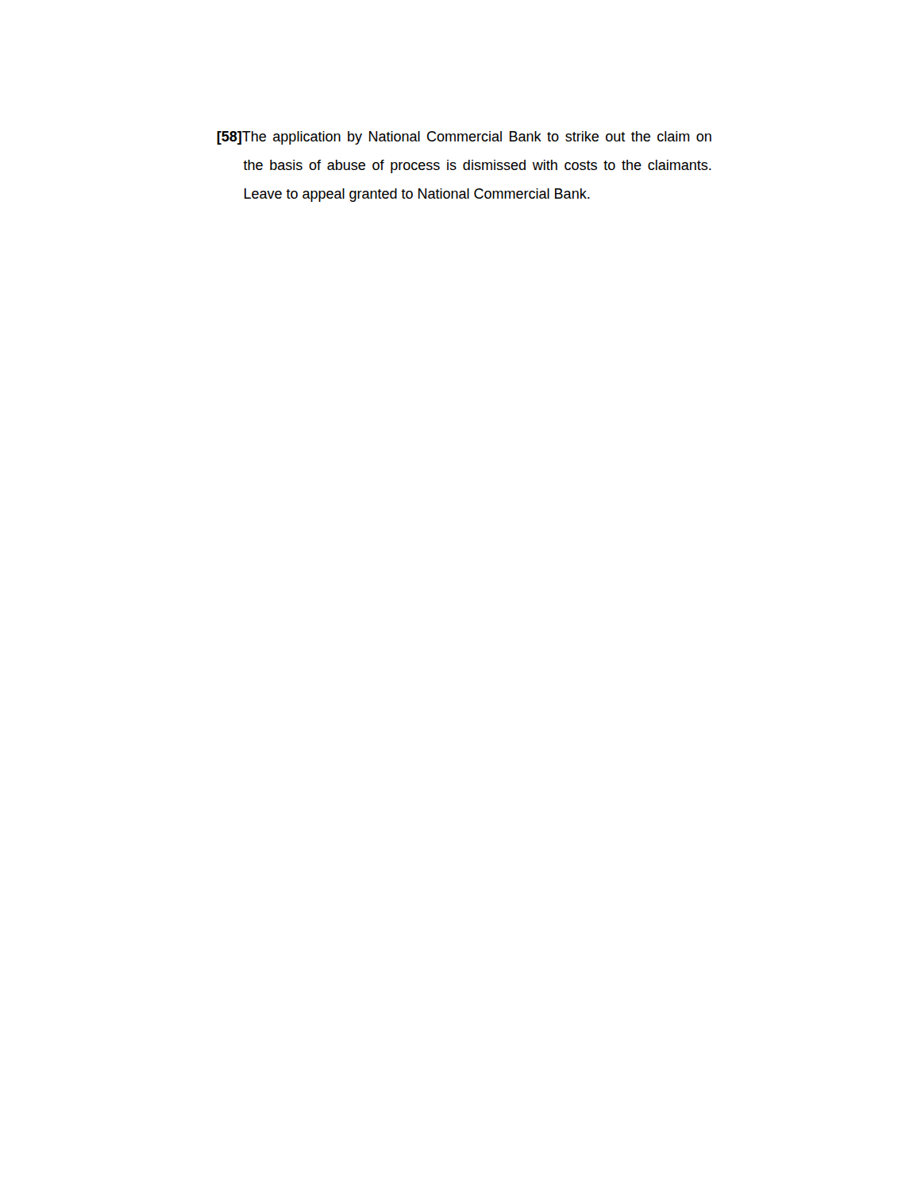[58] The application by National Commercial Bank to strike out the claim on the basis of abuse of process is dismissed with costs to the claimants. Leave to appeal granted to National Commercial Bank.